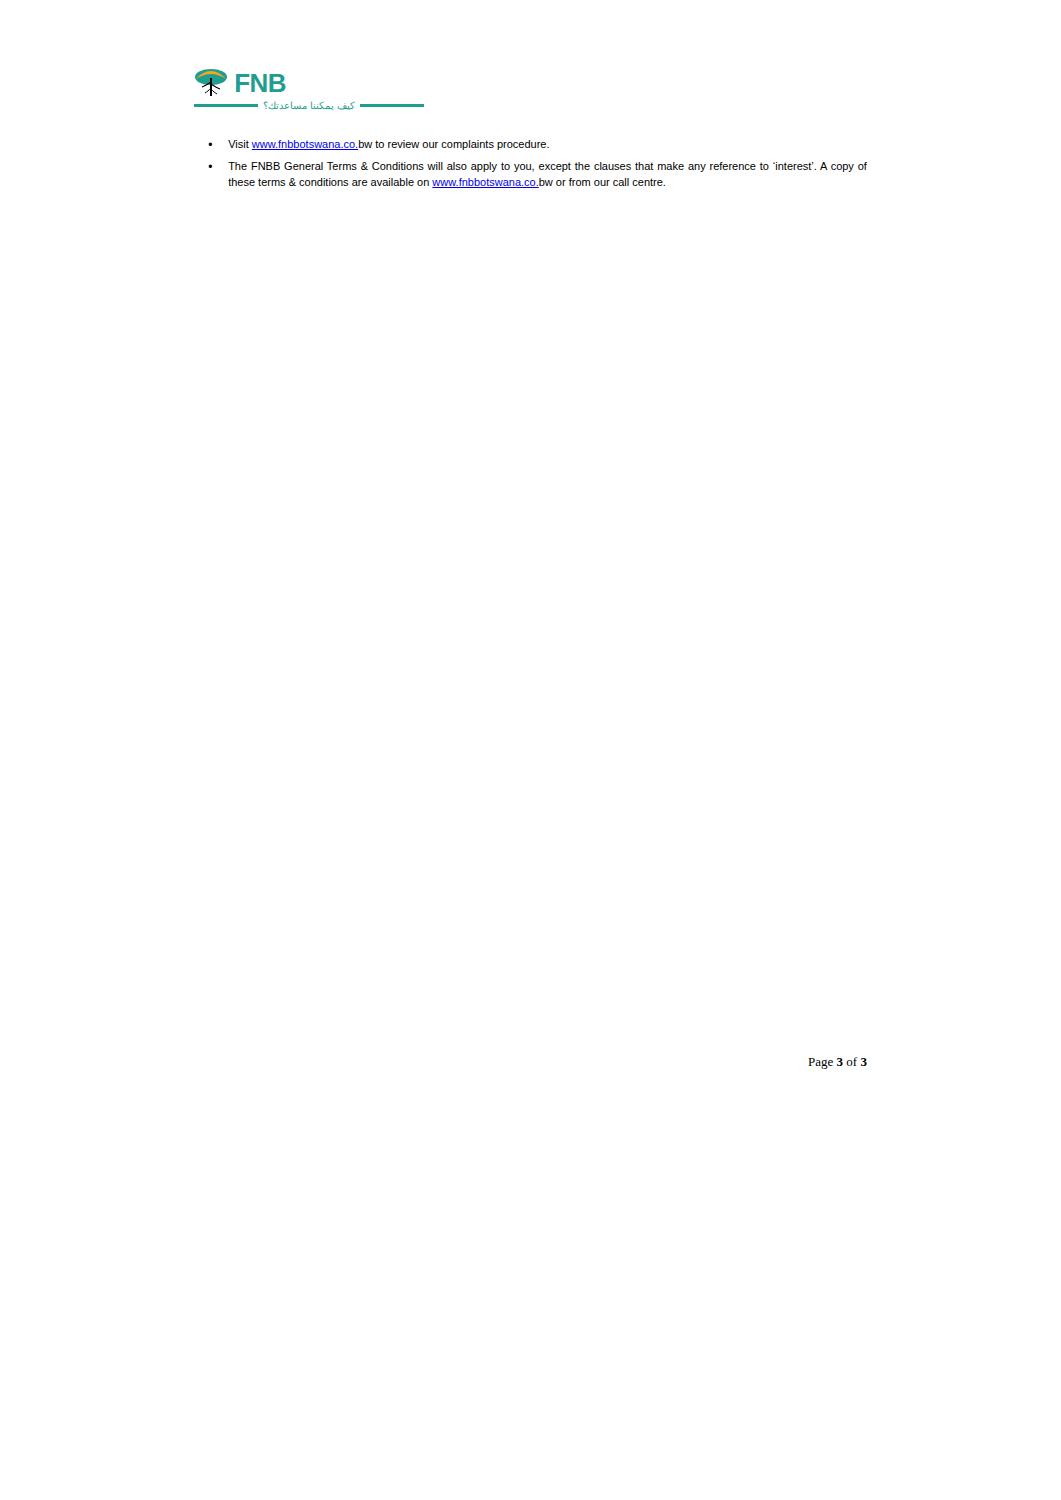FNB
كيف يمكننا مساعدتك؟
Visit www.fnbbotswana.co. bw to review our complaints procedure.
The FNBB General Terms & Conditions will also apply to you, except the clauses that make any reference to ‘interest’. A copy of these terms & conditions are available on www.fnbbotswana.co. bw or from our call centre.
Page 3 of 3